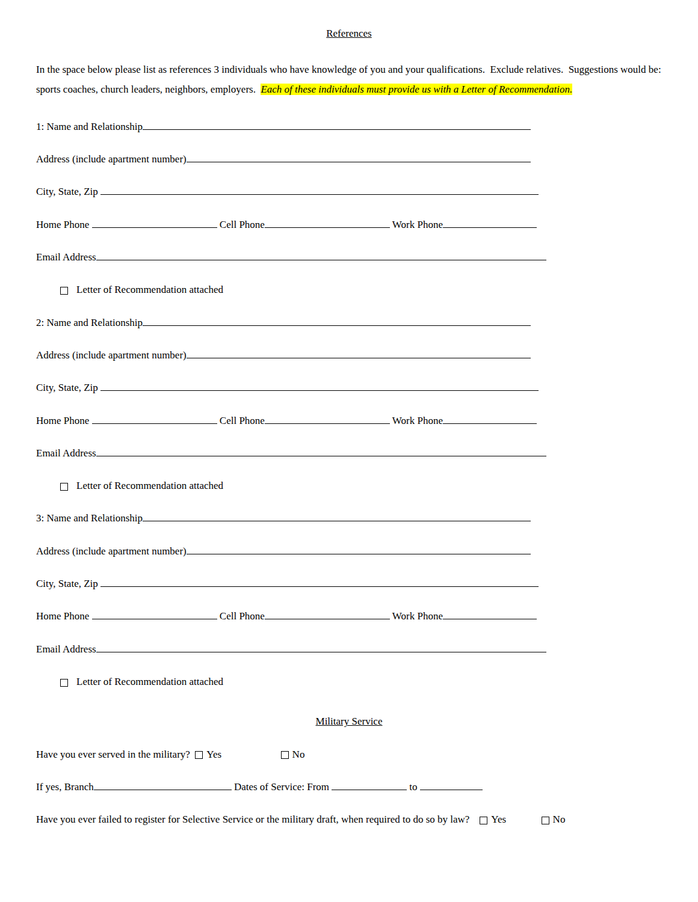References
In the space below please list as references 3 individuals who have knowledge of you and your qualifications. Exclude relatives. Suggestions would be: sports coaches, church leaders, neighbors, employers. Each of these individuals must provide us with a Letter of Recommendation.
1: Name and Relationship
Address (include apartment number)
City, State, Zip
Home Phone Cell Phone Work Phone
Email Address
Letter of Recommendation attached
2: Name and Relationship
Address (include apartment number)
City, State, Zip
Home Phone Cell Phone Work Phone
Email Address
Letter of Recommendation attached
3: Name and Relationship
Address (include apartment number)
City, State, Zip
Home Phone Cell Phone Work Phone
Email Address
Letter of Recommendation attached
Military Service
Have you ever served in the military? Yes No
If yes, Branch Dates of Service: From to
Have you ever failed to register for Selective Service or the military draft, when required to do so by law? Yes No